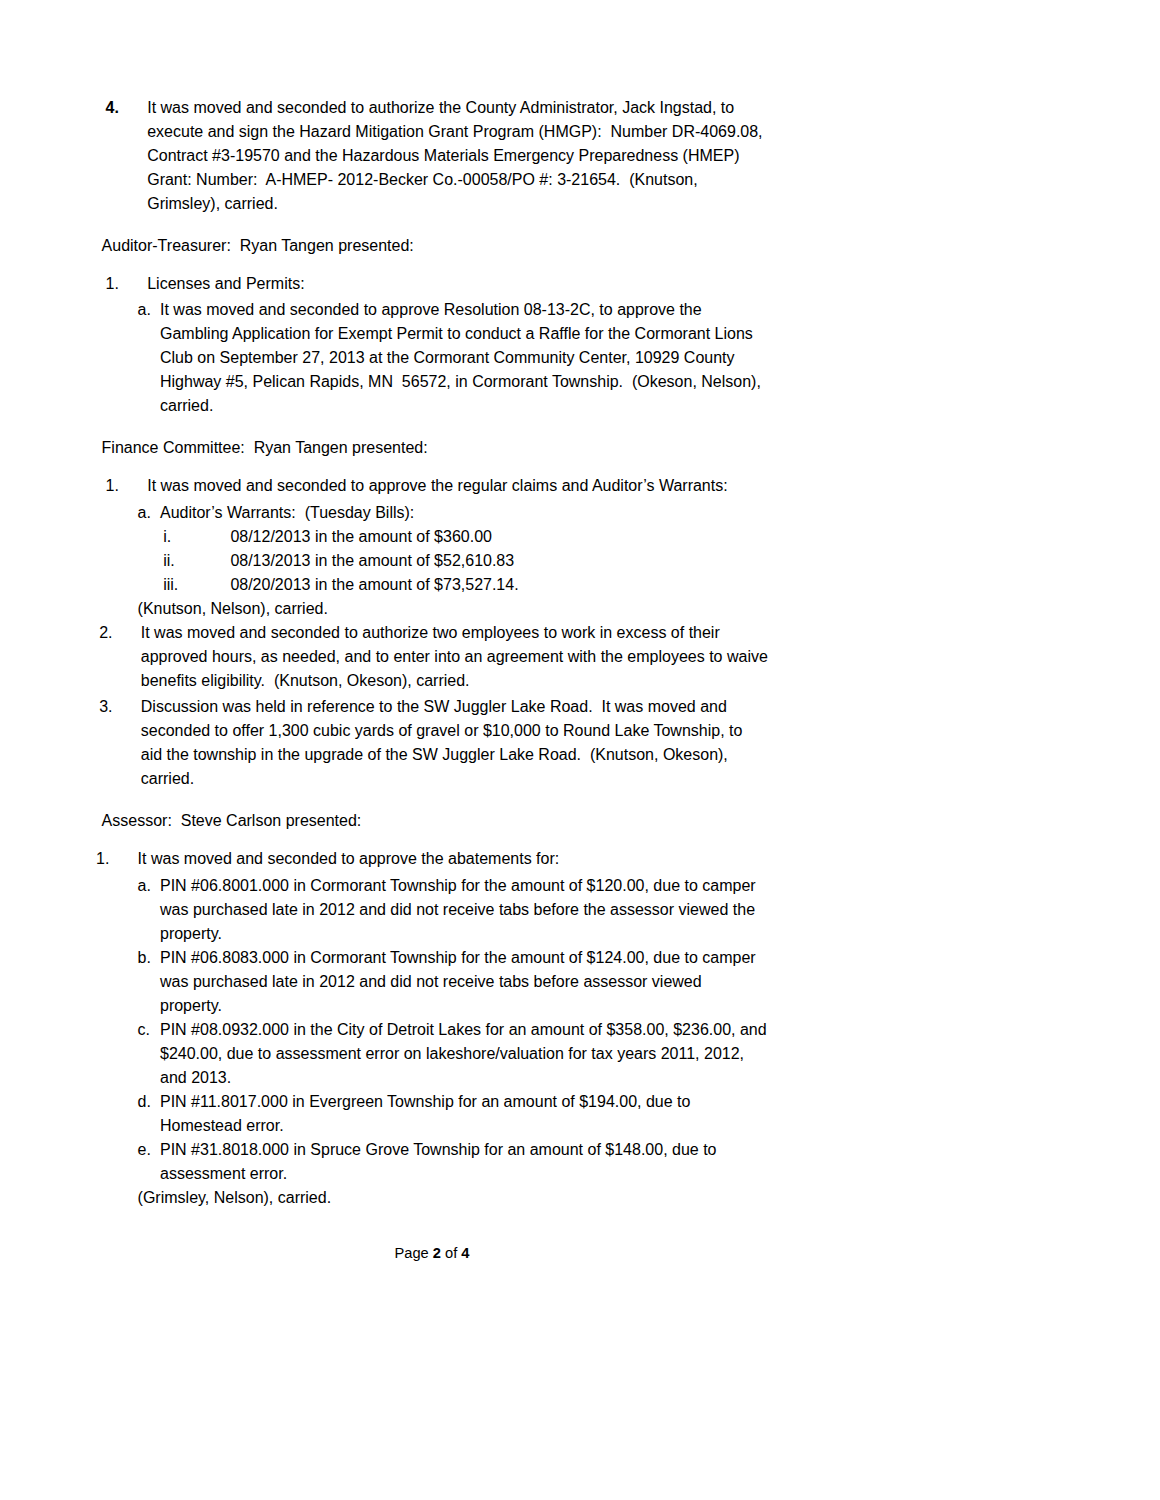4.
It was moved and seconded to authorize the County Administrator, Jack Ingstad, to execute and sign the Hazard Mitigation Grant Program (HMGP): Number DR-4069.08, Contract #3-19570 and the Hazardous Materials Emergency Preparedness (HMEP) Grant: Number: A-HMEP- 2012-Becker Co.-00058/PO #: 3-21654. (Knutson, Grimsley), carried.
Auditor-Treasurer: Ryan Tangen presented:
1.
Licenses and Permits:
a.
It was moved and seconded to approve Resolution 08-13-2C, to approve the Gambling Application for Exempt Permit to conduct a Raffle for the Cormorant Lions Club on September 27, 2013 at the Cormorant Community Center, 10929 County Highway #5, Pelican Rapids, MN 56572, in Cormorant Township. (Okeson, Nelson), carried.
Finance Committee: Ryan Tangen presented:
1.
It was moved and seconded to approve the regular claims and Auditor’s Warrants:
a.
Auditor’s Warrants: (Tuesday Bills):
i.
08/12/2013 in the amount of $360.00
ii.
08/13/2013 in the amount of $52,610.83
iii.
08/20/2013 in the amount of $73,527.14.
(Knutson, Nelson), carried.
2.
It was moved and seconded to authorize two employees to work in excess of their approved hours, as needed, and to enter into an agreement with the employees to waive benefits eligibility. (Knutson, Okeson), carried.
3.
Discussion was held in reference to the SW Juggler Lake Road. It was moved and seconded to offer 1,300 cubic yards of gravel or $10,000 to Round Lake Township, to aid the township in the upgrade of the SW Juggler Lake Road. (Knutson, Okeson), carried.
Assessor: Steve Carlson presented:
1.
It was moved and seconded to approve the abatements for:
a.
PIN #06.8001.000 in Cormorant Township for the amount of $120.00, due to camper was purchased late in 2012 and did not receive tabs before the assessor viewed the property.
b.
PIN #06.8083.000 in Cormorant Township for the amount of $124.00, due to camper was purchased late in 2012 and did not receive tabs before assessor viewed property.
c.
PIN #08.0932.000 in the City of Detroit Lakes for an amount of $358.00, $236.00, and $240.00, due to assessment error on lakeshore/valuation for tax years 2011, 2012, and 2013.
d.
PIN #11.8017.000 in Evergreen Township for an amount of $194.00, due to Homestead error.
e.
PIN #31.8018.000 in Spruce Grove Township for an amount of $148.00, due to assessment error.
(Grimsley, Nelson), carried.
Page 2 of 4